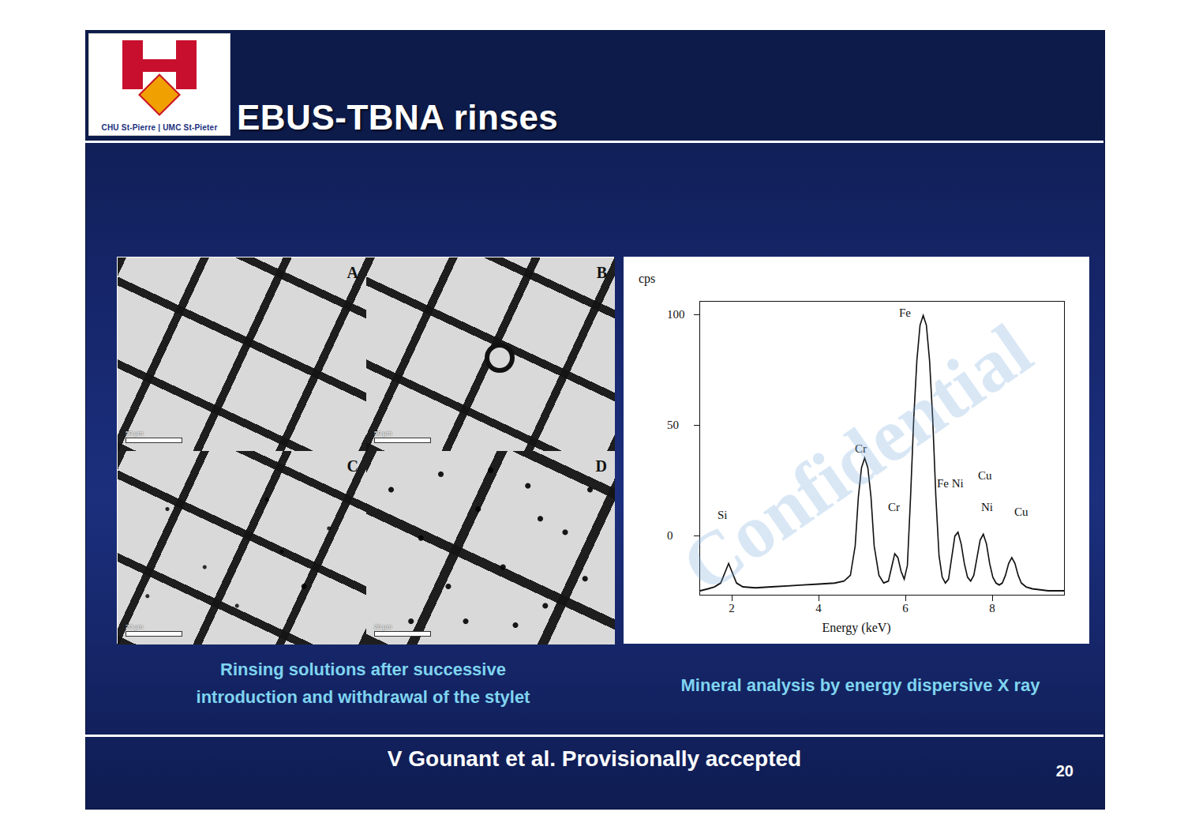CHU St-Pierre | UMC St-Pieter
EBUS-TBNA rinses
A
50 µm
B
50 µm
C
20 µm
D
20 µm
cps
Energy (keV)
100
50
0
2
4
6
8
Si
Cr
Cr
Fe
Fe Ni
Cu
Ni
Cu
Confidential
Rinsing solutions after successive
introduction and withdrawal of the stylet
Mineral analysis by energy dispersive X ray
V Gounant et al. Provisionally accepted
20